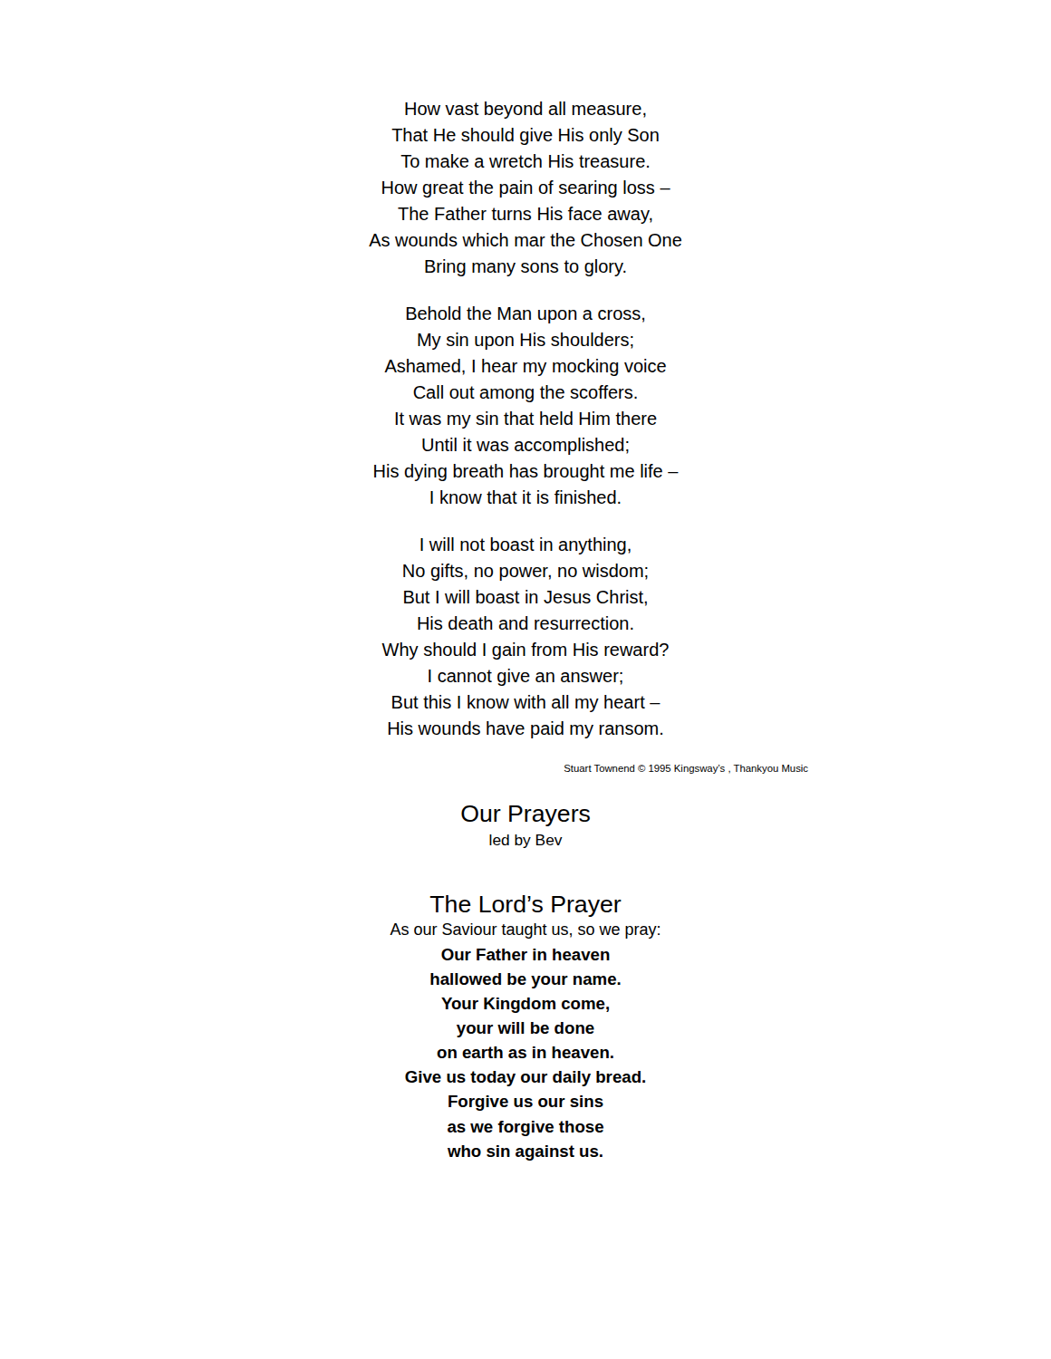How vast beyond all measure,
That He should give His only Son
To make a wretch His treasure.
How great the pain of searing loss –
The Father turns His face away,
As wounds which mar the Chosen One
Bring many sons to glory.
Behold the Man upon a cross,
My sin upon His shoulders;
Ashamed, I hear my mocking voice
Call out among the scoffers.
It was my sin that held Him there
Until it was accomplished;
His dying breath has brought me life –
I know that it is finished.
I will not boast in anything,
No gifts, no power, no wisdom;
But I will boast in Jesus Christ,
His death and resurrection.
Why should I gain from His reward?
I cannot give an answer;
But this I know with all my heart –
His wounds have paid my ransom.
Stuart Townend © 1995 Kingsway’s , Thankyou Music
Our Prayers
led by Bev
The Lord’s Prayer
As our Saviour taught us, so we pray:
Our Father in heaven
hallowed be your name.
Your Kingdom come,
your will be done
on earth as in heaven.
Give us today our daily bread.
Forgive us our sins
as we forgive those
who sin against us.